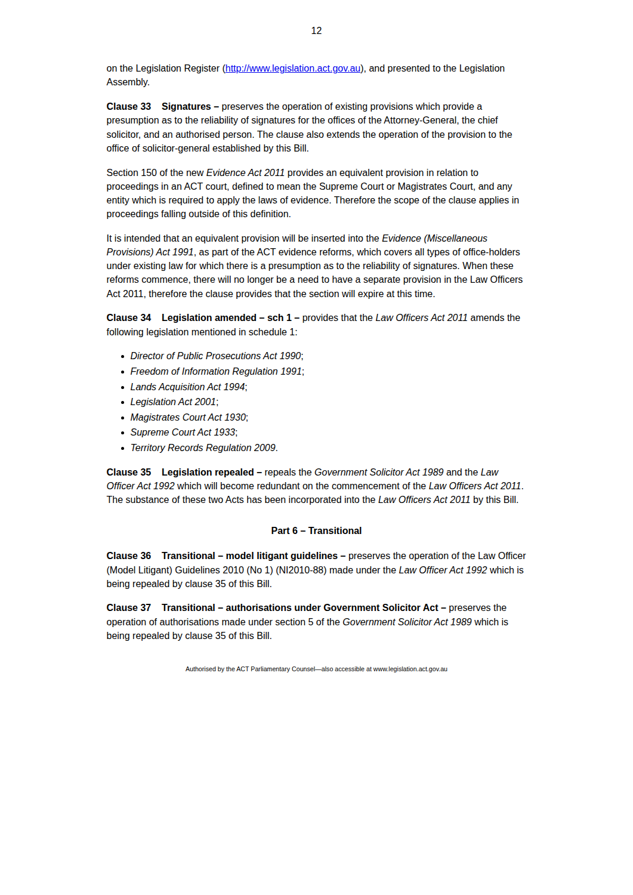12
on the Legislation Register (http://www.legislation.act.gov.au), and presented to the Legislation Assembly.
Clause 33 Signatures – preserves the operation of existing provisions which provide a presumption as to the reliability of signatures for the offices of the Attorney-General, the chief solicitor, and an authorised person. The clause also extends the operation of the provision to the office of solicitor-general established by this Bill.
Section 150 of the new Evidence Act 2011 provides an equivalent provision in relation to proceedings in an ACT court, defined to mean the Supreme Court or Magistrates Court, and any entity which is required to apply the laws of evidence. Therefore the scope of the clause applies in proceedings falling outside of this definition.
It is intended that an equivalent provision will be inserted into the Evidence (Miscellaneous Provisions) Act 1991, as part of the ACT evidence reforms, which covers all types of office-holders under existing law for which there is a presumption as to the reliability of signatures. When these reforms commence, there will no longer be a need to have a separate provision in the Law Officers Act 2011, therefore the clause provides that the section will expire at this time.
Clause 34 Legislation amended – sch 1 – provides that the Law Officers Act 2011 amends the following legislation mentioned in schedule 1:
Director of Public Prosecutions Act 1990;
Freedom of Information Regulation 1991;
Lands Acquisition Act 1994;
Legislation Act 2001;
Magistrates Court Act 1930;
Supreme Court Act 1933;
Territory Records Regulation 2009.
Clause 35 Legislation repealed – repeals the Government Solicitor Act 1989 and the Law Officer Act 1992 which will become redundant on the commencement of the Law Officers Act 2011. The substance of these two Acts has been incorporated into the Law Officers Act 2011 by this Bill.
Part 6 – Transitional
Clause 36 Transitional – model litigant guidelines – preserves the operation of the Law Officer (Model Litigant) Guidelines 2010 (No 1) (NI2010-88) made under the Law Officer Act 1992 which is being repealed by clause 35 of this Bill.
Clause 37 Transitional – authorisations under Government Solicitor Act – preserves the operation of authorisations made under section 5 of the Government Solicitor Act 1989 which is being repealed by clause 35 of this Bill.
Authorised by the ACT Parliamentary Counsel—also accessible at www.legislation.act.gov.au